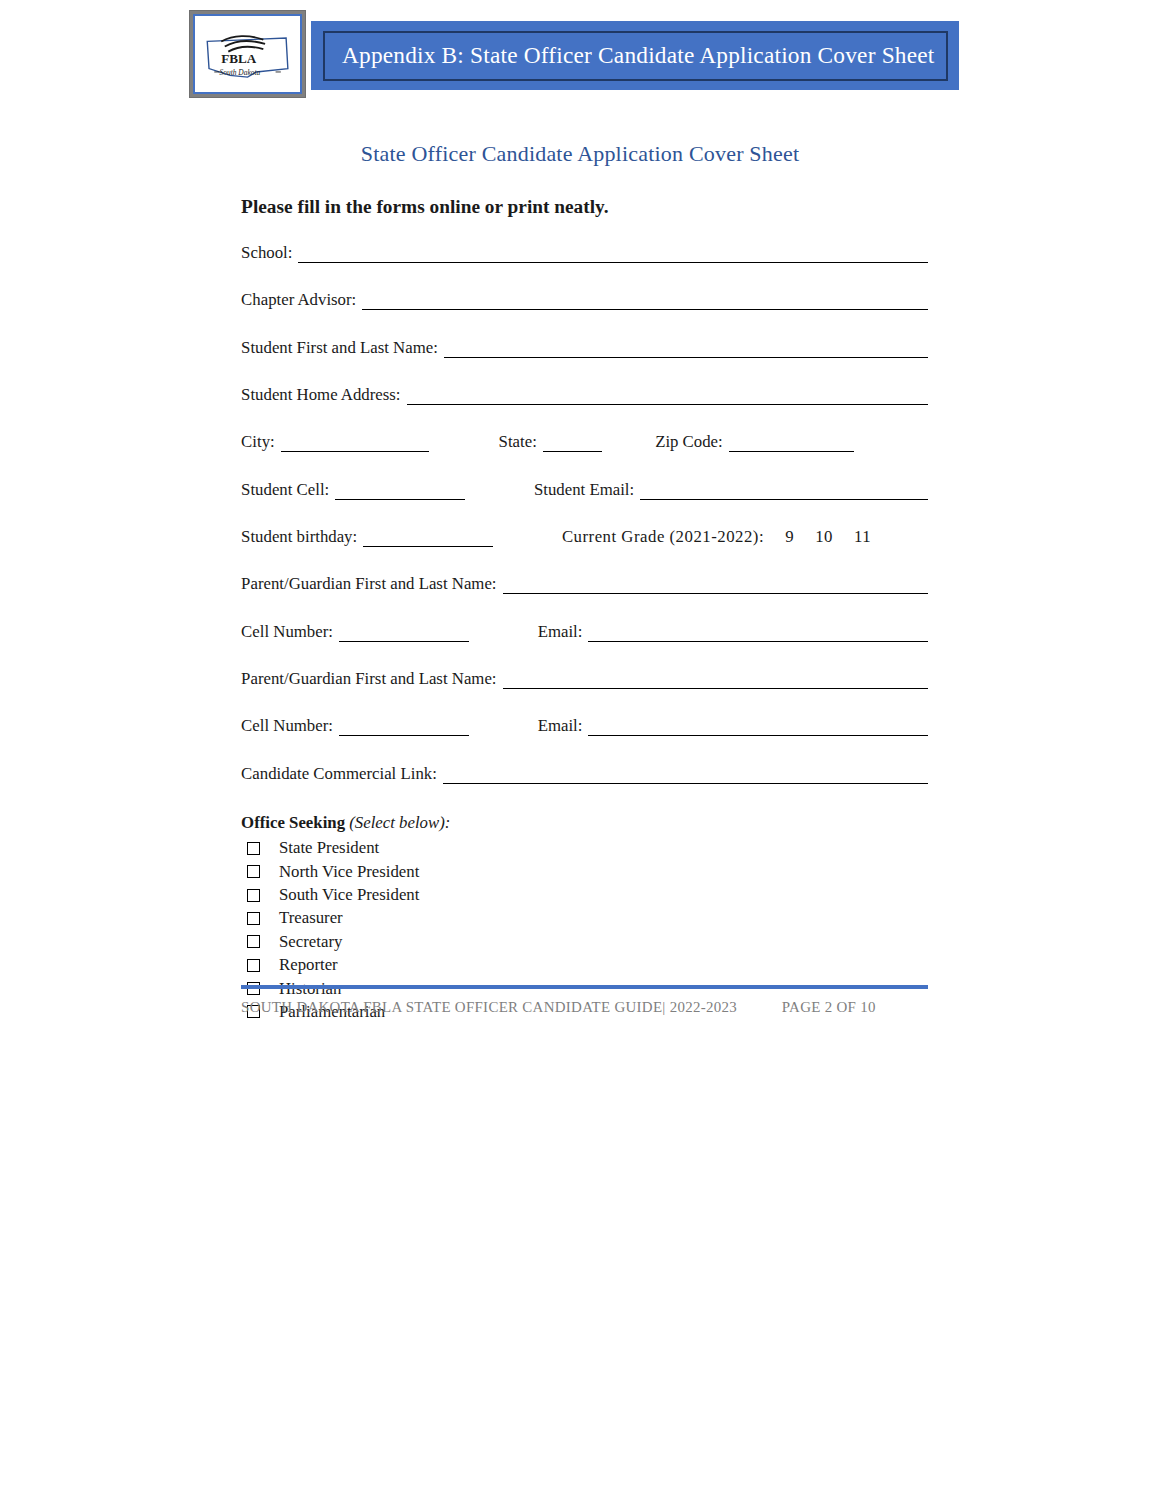Appendix B: State Officer Candidate Application Cover Sheet
FBLA South Dakota
State Officer Candidate Application Cover Sheet
Please fill in the forms online or print neatly.
School:
Chapter Advisor:
Student First and Last Name:
Student Home Address:
City: State: Zip Code:
Student Cell: Student Email:
Student birthday: Current Grade (2021-2022):91011
Parent/Guardian First and Last Name:
Cell Number: Email:
Parent/Guardian First and Last Name:
Cell Number: Email:
Candidate Commercial Link:
Office Seeking (Select below):
State President
North Vice President
South Vice President
Treasurer
Secretary
Reporter
Historian
Parliamentarian
SOUTH DAKOTA FBLA STATE OFFICER CANDIDATE GUIDE| 2022-2023 PAGE 2 OF 10